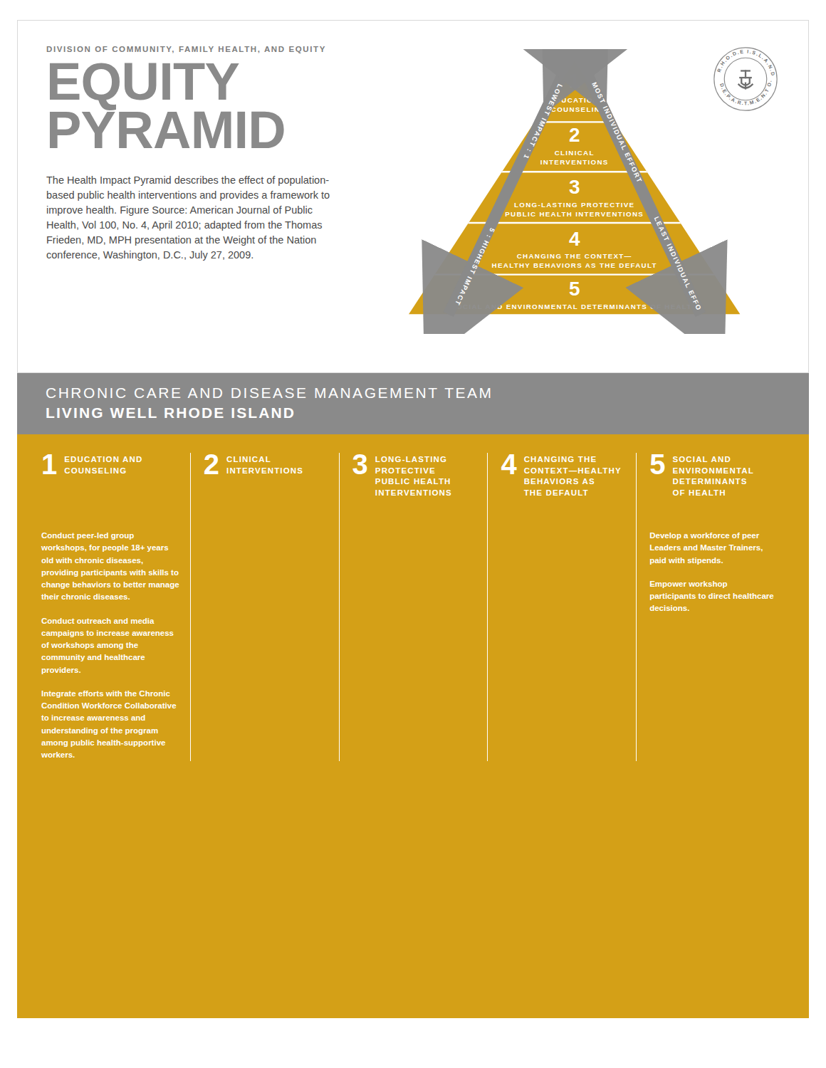Division of Community, Family Health, and Equity
Equity Pyramid
The Health Impact Pyramid describes the effect of population-based public health interventions and provides a framework to improve health. Figure Source: American Journal of Public Health, Vol 100, No. 4, April 2010; adapted from the Thomas Frieden, MD, MPH presentation at the Weight of the Nation conference, Washington, D.C., July 27, 2009.
R.H.O.D.E I.S.L.A.N.D D.E.P.A.R.T.M.E.N.T O.F H.E.A.L.T.H
1 EDUCATION & COUNSELING 2 CLINICAL INTERVENTIONS 3 LONG-LASTING PROTECTIVE PUBLIC HEALTH INTERVENTIONS 4 CHANGING THE CONTEXT— HEALTHY BEHAVIORS AS THE DEFAULT 5 SOCIAL AND ENVIRONMENTAL DETERMINANTS OF HEALTH LOWEST IMPACT : 1 5 : HIGHEST IMPACT MOST INDIVIDUAL EFFORT LEAST INDIVIDUAL EFFORT
Chronic Care and Disease Management Team
Living Well Rhode Island
1
Education and
Counseling
Conduct peer-led group workshops, for people 18+ years old with chronic diseases, providing participants with skills to change behaviors to better manage their chronic diseases.
Conduct outreach and media campaigns to increase awareness of workshops among the community and healthcare providers.
Integrate efforts with the Chronic Condition Workforce Collaborative to increase awareness and understanding of the program among public health-supportive workers.
2
Clinical
Interventions
3
Long-Lasting
Protective
Public Health
Interventions
4
Changing the
Context—Healthy
Behaviors as
the Default
5
Social and
Environmental
Determinants
of Health
Develop a workforce of peer Leaders and Master Trainers, paid with stipends.
Empower workshop participants to direct healthcare decisions.